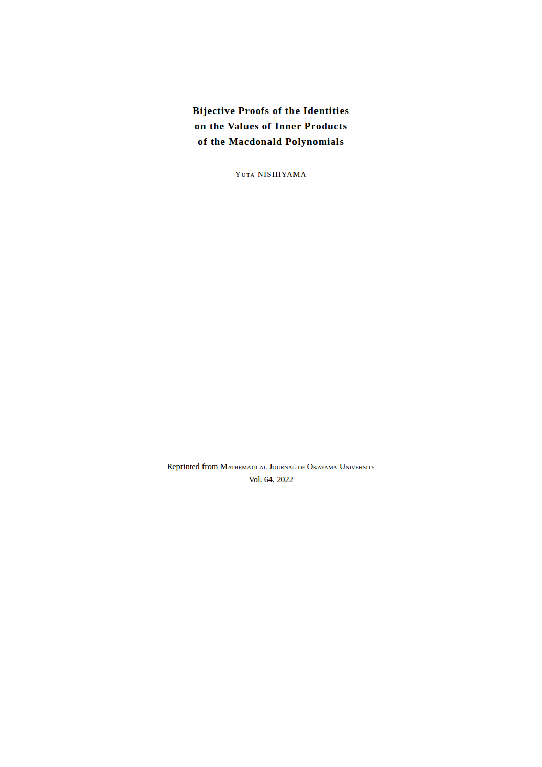Bijective Proofs of the Identities
on the Values of Inner Products
of the Macdonald Polynomials
Yuta NISHIYAMA
Reprinted from Mathematical Journal of Okayama University
Vol. 64, 2022